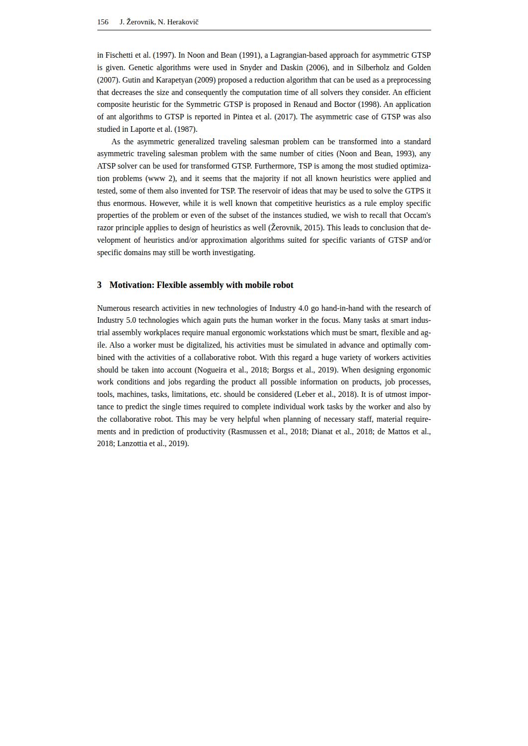156 J. Žerovnik, N. Herakovič
in Fischetti et al. (1997). In Noon and Bean (1991), a Lagrangian-based approach for asymmetric GTSP is given. Genetic algorithms were used in Snyder and Daskin (2006), and in Silberholz and Golden (2007). Gutin and Karapetyan (2009) proposed a reduction algorithm that can be used as a preprocessing that decreases the size and consequently the computation time of all solvers they consider. An efficient composite heuristic for the Symmetric GTSP is proposed in Renaud and Boctor (1998). An application of ant algorithms to GTSP is reported in Pintea et al. (2017). The asymmetric case of GTSP was also studied in Laporte et al. (1987).
As the asymmetric generalized traveling salesman problem can be transformed into a standard asymmetric traveling salesman problem with the same number of cities (Noon and Bean, 1993), any ATSP solver can be used for transformed GTSP. Furthermore, TSP is among the most studied optimization problems (www 2), and it seems that the majority if not all known heuristics were applied and tested, some of them also invented for TSP. The reservoir of ideas that may be used to solve the GTPS it thus enormous. However, while it is well known that competitive heuristics as a rule employ specific properties of the problem or even of the subset of the instances studied, we wish to recall that Occam's razor principle applies to design of heuristics as well (Žerovnik, 2015). This leads to conclusion that development of heuristics and/or approximation algorithms suited for specific variants of GTSP and/or specific domains may still be worth investigating.
3 Motivation: Flexible assembly with mobile robot
Numerous research activities in new technologies of Industry 4.0 go hand-in-hand with the research of Industry 5.0 technologies which again puts the human worker in the focus. Many tasks at smart industrial assembly workplaces require manual ergonomic workstations which must be smart, flexible and agile. Also a worker must be digitalized, his activities must be simulated in advance and optimally combined with the activities of a collaborative robot. With this regard a huge variety of workers activities should be taken into account (Nogueira et al., 2018; Borgss et al., 2019). When designing ergonomic work conditions and jobs regarding the product all possible information on products, job processes, tools, machines, tasks, limitations, etc. should be considered (Leber et al., 2018). It is of utmost importance to predict the single times required to complete individual work tasks by the worker and also by the collaborative robot. This may be very helpful when planning of necessary staff, material requirements and in prediction of productivity (Rasmussen et al., 2018; Dianat et al., 2018; de Mattos et al., 2018; Lanzottia et al., 2019).